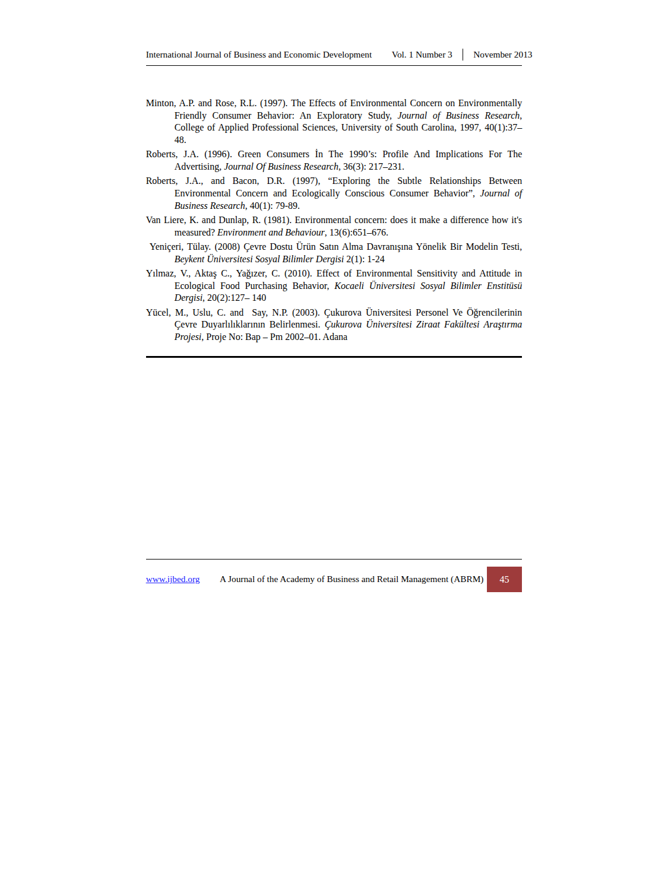International Journal of Business and Economic Development Vol. 1 Number 3
November 2013
Minton, A.P. and Rose, R.L. (1997). The Effects of Environmental Concern on Environmentally Friendly Consumer Behavior: An Exploratory Study, Journal of Business Research, College of Applied Professional Sciences, University of South Carolina, 1997, 40(1):37–48.
Roberts, J.A. (1996). Green Consumers İn The 1990’s: Profile And Implications For The Advertising, Journal Of Business Research, 36(3): 217–231.
Roberts, J.A., and Bacon, D.R. (1997), “Exploring the Subtle Relationships Between Environmental Concern and Ecologically Conscious Consumer Behavior”, Journal of Business Research, 40(1): 79-89.
Van Liere, K. and Dunlap, R. (1981). Environmental concern: does it make a difference how it's measured? Environment and Behaviour, 13(6):651–676.
Yeniçeri, Tülay. (2008) Çevre Dostu Ürün Satın Alma Davranışına Yönelik Bir Modelin Testi, Beykent Üniversitesi Sosyal Bilimler Dergisi 2(1): 1-24
Yılmaz, V., Aktaş C., Yağızer, C. (2010). Effect of Environmental Sensitivity and Attitude in Ecological Food Purchasing Behavior, Kocaeli Üniversitesi Sosyal Bilimler Enstitüsü Dergisi, 20(2):127– 140
Yücel, M., Uslu, C. and Say, N.P. (2003). Çukurova Üniversitesi Personel Ve Öğrencilerinin Çevre Duyarlılıklarının Belirlenmesi. Çukurova Üniversitesi Ziraat Fakültesi Araştırma Projesi, Proje No: Bap – Pm 2002–01. Adana
www.ijbed.org A Journal of the Academy of Business and Retail Management (ABRM)
45